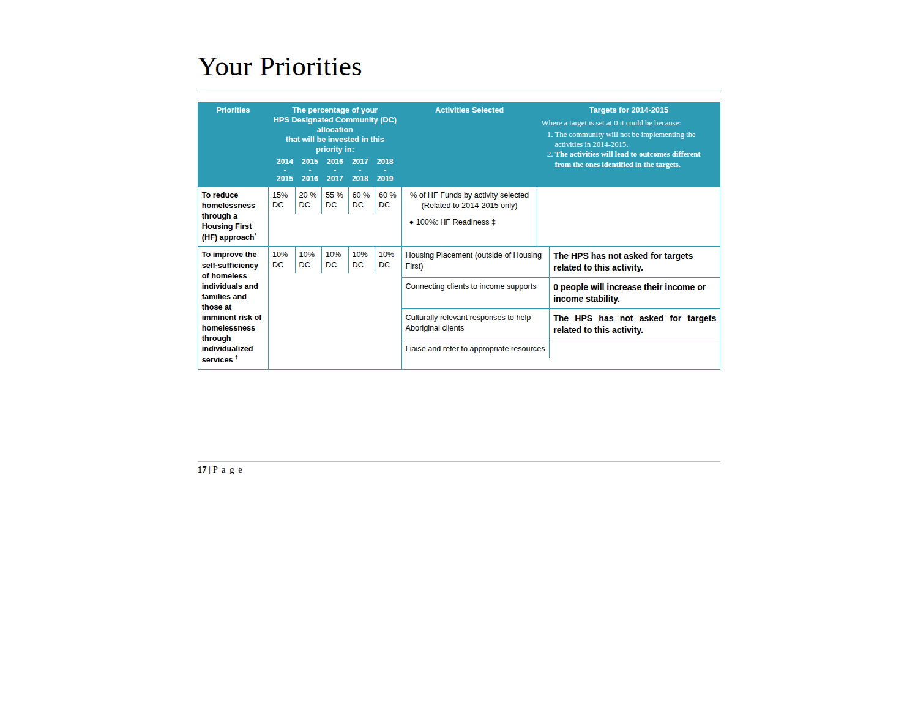Your Priorities
| Priorities | The percentage of your HPS Designated Community (DC) allocation that will be invested in this priority in: 2014 - 2015 2015 - 2016 2016 - 2017 2017 - 2018 2018 - 2019 | Activities Selected | Targets for 2014-2015 Where a target is set at 0 it could be because: The community will not be implementing the activities in 2014-2015. The activities will lead to outcomes different from the ones identified in the targets. |
| --- | --- | --- | --- |
| To reduce homelessness through a Housing First (HF) approach * | / 15% DC / 20 % DC / 55 % DC / 60 % DC / 60 % DC / | % of HF Funds by activity selected (Related to 2014-2015 only) ● 100%: HF Readiness ‡ | |
| To improve the self-sufficiency of homeless individuals and families and those at imminent risk of homelessness through individualized services † | / 10% DC / 10% DC / 10% DC / 10% DC / 10% DC / | / Housing Placement (outside of Housing First) / The HPS has not asked for targets related to this activity. / / Connecting clients to income supports / 0 people will increase their income or income stability . / / Culturally relevant responses to help Aboriginal clients / The HPS has not asked for targets related to this activity. / / Liaise and refer to appropriate resources / / |
17 | P a g e